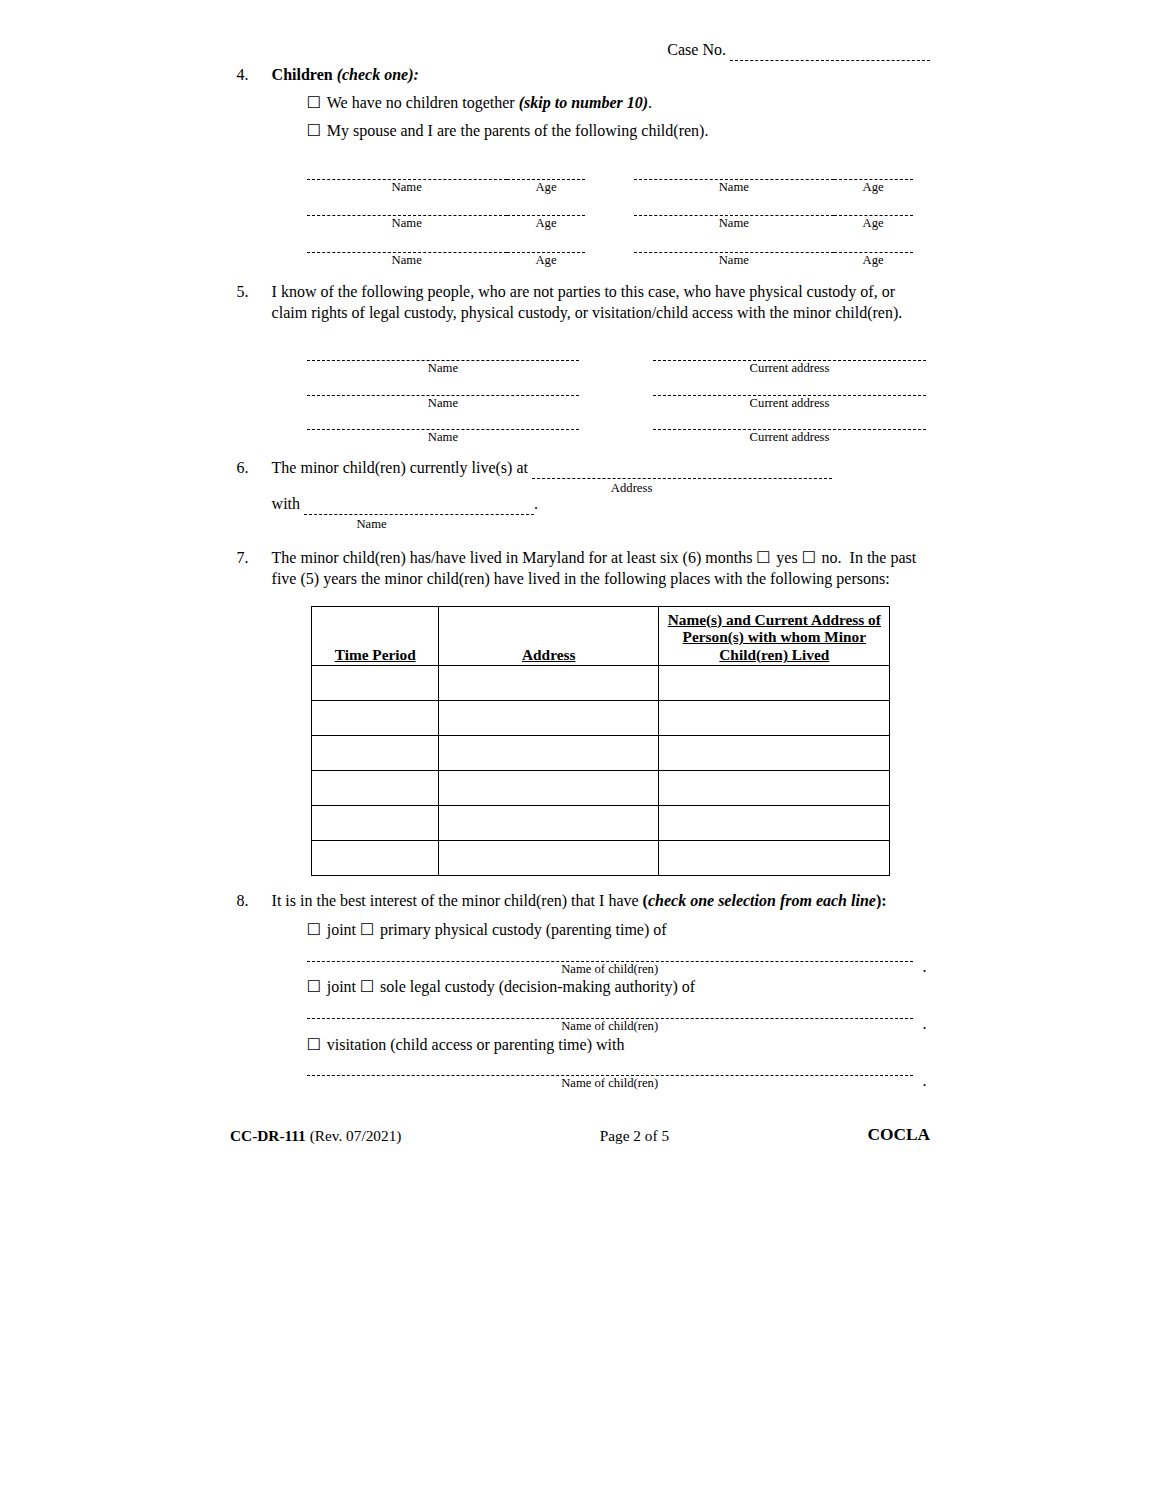Case No.
4. Children (check one):
☐We have no children together (skip to number 10).
☐My spouse and I are the parents of the following child(ren).
| Name | Age | | Name | Age |
| Name | Age | | Name | Age |
| Name | Age | | Name | Age |
5. I know of the following people, who are not parties to this case, who have physical custody of, or claim rights of legal custody, physical custody, or visitation/child access with the minor child(ren).
| Name | | Current address |
| Name | | Current address |
| Name | | Current address |
6. The minor child(ren) currently live(s) at
Address
with .
Name
7. The minor child(ren) has/have lived in Maryland for at least six (6) months ☐yes ☐no. In the past five (5) years the minor child(ren) have lived in the following places with the following persons:
| Time Period | Address | Name(s) and Current Address of Person(s) with whom Minor Child(ren) Lived |
| --- | --- | --- |
8. It is in the best interest of the minor child(ren) that I have (check one selection from each line):
☐joint ☐primary physical custody (parenting time) of
.
Name of child(ren)
☐joint ☐sole legal custody (decision-making authority) of
.
Name of child(ren)
☐visitation (child access or parenting time) with
.
Name of child(ren)
CC-DR-111 (Rev. 07/2021)
Page 2 of 5
COCLA